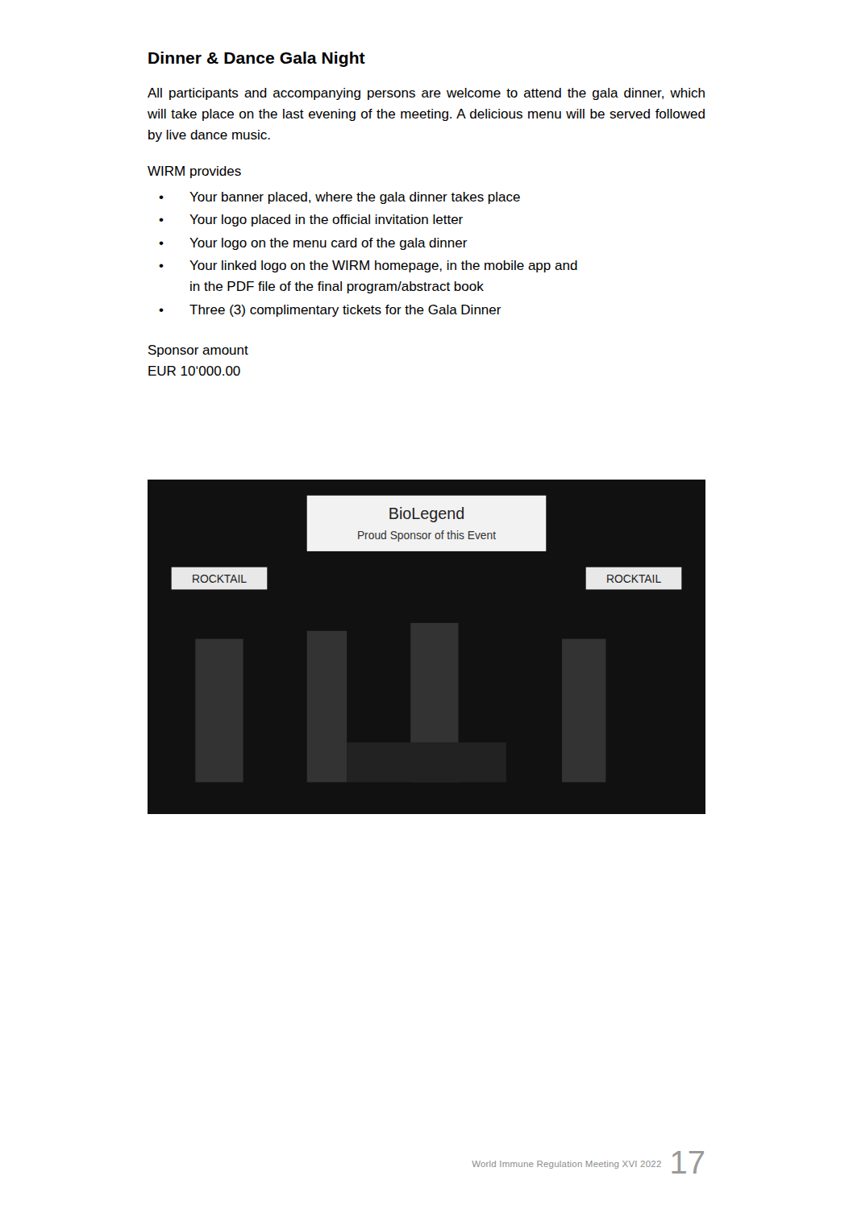Dinner & Dance Gala Night
All participants and accompanying persons are welcome to attend the gala dinner, which will take place on the last evening of the meeting. A delicious menu will be served followed by live dance music.
WIRM provides
Your banner placed, where the gala dinner takes place
Your logo placed in the official invitation letter
Your logo on the menu card of the gala dinner
Your linked logo on the WIRM homepage, in the mobile app and
in the PDF file of the final program/abstract book
Three (3) complimentary tickets for the Gala Dinner
Sponsor amount EUR 10‘000.00
World Immune Regulation Meeting XVI 2022 17